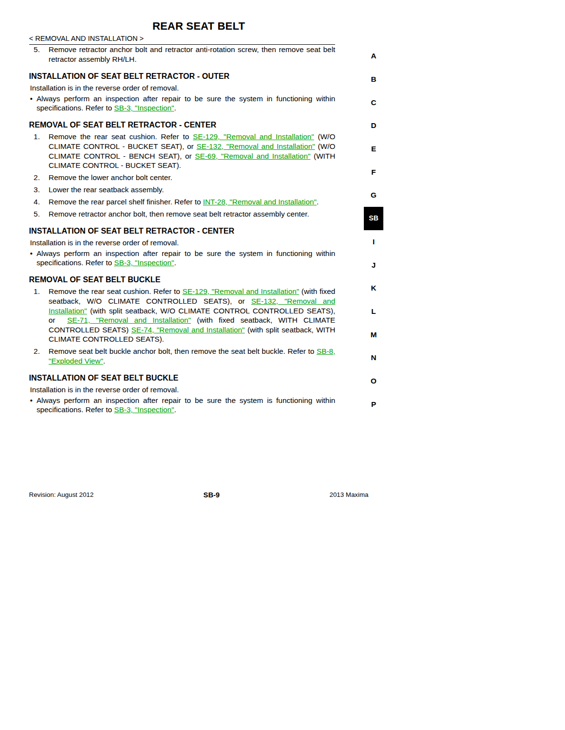A
B
C
D
E
F
G
SB
I
J
K
L
M
N
O
P
REAR SEAT BELT
< REMOVAL AND INSTALLATION >
5. Remove retractor anchor bolt and retractor anti-rotation screw, then remove seat belt retractor assembly RH/LH.
INSTALLATION OF SEAT BELT RETRACTOR - OUTER
Installation is in the reverse order of removal.
Always perform an inspection after repair to be sure the system in functioning within specifications. Refer to SB-3, "Inspection".
REMOVAL OF SEAT BELT RETRACTOR - CENTER
1. Remove the rear seat cushion. Refer to SE-129, "Removal and Installation" (W/O CLIMATE CONTROL - BUCKET SEAT), or SE-132, "Removal and Installation" (W/O CLIMATE CONTROL - BENCH SEAT), or SE-69, "Removal and Installation" (WITH CLIMATE CONTROL - BUCKET SEAT).
2. Remove the lower anchor bolt center.
3. Lower the rear seatback assembly.
4. Remove the rear parcel shelf finisher. Refer to INT-28, "Removal and Installation".
5. Remove retractor anchor bolt, then remove seat belt retractor assembly center.
INSTALLATION OF SEAT BELT RETRACTOR - CENTER
Installation is in the reverse order of removal.
Always perform an inspection after repair to be sure the system in functioning within specifications. Refer to SB-3, "Inspection".
REMOVAL OF SEAT BELT BUCKLE
1. Remove the rear seat cushion. Refer to SE-129, "Removal and Installation" (with fixed seatback, W/O CLIMATE CONTROLLED SEATS), or SE-132, "Removal and Installation" (with split seatback, W/O CLIMATE CONTROL CONTROLLED SEATS), or SE-71, "Removal and Installation" (with fixed seatback, WITH CLIMATE CONTROLLED SEATS) SE-74, "Removal and Installation" (with split seatback, WITH CLIMATE CONTROLLED SEATS).
2. Remove seat belt buckle anchor bolt, then remove the seat belt buckle. Refer to SB-8, "Exploded View".
INSTALLATION OF SEAT BELT BUCKLE
Installation is in the reverse order of removal.
Always perform an inspection after repair to be sure the system is functioning within specifications. Refer to SB-3, "Inspection".
Revision: August 2012 2013 Maxima
SB-9